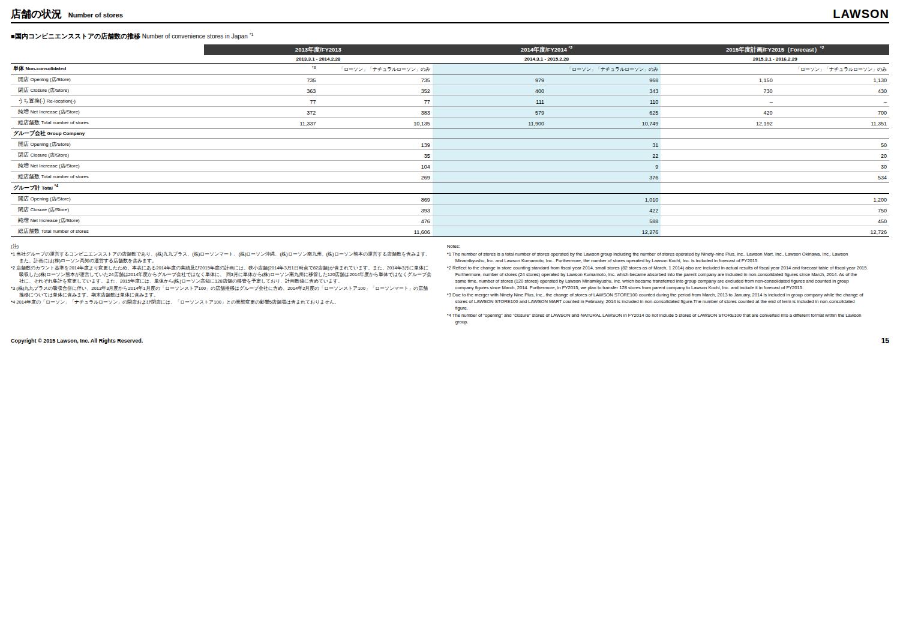店舗の状況 Number of stores
LAWSON
■国内コンビニエンスストアの店舗数の推移 Number of convenience stores in Japan *1
| | 2013年度/FY2013 | 2014年度/FY2014 *2 | 2015年度計画/FY2015（Forecast） *2 |
| --- | --- | --- | --- |
| | 2013.3.1 - 2014.2.28 | 2014.3.1 - 2015.2.28 | 2015.3.1 - 2016.2.29 |
| 単体 Non-consolidated | *3 | 「ローソン」「ナチュラルローソン」のみ | | 「ローソン」「ナチュラルローソン」のみ | | 「ローソン」「ナチュラルローソン」のみ |
| 開店 Opening (店/Store) | 735 | 735 | 979 | 968 | 1,150 | 1,130 |
| 閉店 Closure (店/Store) | 363 | 352 | 400 | 343 | 730 | 430 |
| うち置換(-) Re-location(-) | 77 | 77 | 111 | 110 | – | – |
| 純増 Net Increase (店/Store) | 372 | 383 | 579 | 625 | 420 | 700 |
| 総店舗数 Total number of stores | 11,337 | 10,135 | 11,900 | 10,749 | 12,192 | 11,351 |
| グループ会社 Group Company | | | | | | |
| 開店 Opening (店/Store) | 139 | 31 | 50 |
| 閉店 Closure (店/Store) | 35 | 22 | 20 |
| 純増 Net Increase (店/Store) | 104 | 9 | 30 |
| 総店舗数 Total number of stores | 269 | 376 | 534 |
| グループ計 Total *4 | | | | | | |
| 開店 Opening (店/Store) | 869 | 1,010 | 1,200 |
| 閉店 Closure (店/Store) | 393 | 422 | 750 |
| 純増 Net Increase (店/Store) | 476 | 588 | 450 |
| 総店舗数 Total number of stores | 11,606 | 12,276 | 12,726 |
(注)
*1 当社グループの運営するコンビニエンスストアの店舗数であり、(株)九九プラス、(株)ローソンマート、(株)ローソン沖縄、(株)ローソン南九州、(株)ローソン熊本の運営する店舗数を含みます。また、計画には(株)ローソン高知の運営する店舗数を含みます。
*2 店舗数のカウント基準を2014年度より変更したため、本表にある2014年度の実績及び2015年度の計画には、狭小店舗(2014年3月1日時点で82店舗)が含まれています。また、2014年3月に単体に吸収した(株)ローソン熊本が運営していた24店舗は2014年度からグループ会社ではなく単体に、 同3月に単体から(株)ローソン南九州に移管した120店舗は2014年度から単体ではなくグループ会社に、それぞれ集計を変更しています。また、2015年度には、単体から(株)ローソン高知に128店舗の移管を予定しており、計画数値に含めています。
*3 (株)九九プラスの吸収合併に伴い、2013年3月度から2014年1月度の「ローソンストア100」の店舗推移はグループ会社に含め、2014年2月度の「ローソンストア100」「ローソンマート」の店舗推移については単体に含みます。期末店舗数は単体に含みます。
*4 2014年度の「ローソン」「ナチュラルローソン」の開店および閉店には、「ローソンストア100」との業態変更の影響5店舗増は含まれておりません。
Notes:
*1 The number of stores is a total number of stores operated by the Lawson group including the number of stores operated by Ninety-nine Plus, Inc., Lawson Mart, Inc., Lawson Okinawa, Inc., Lawson Minamikyushu, Inc. and Lawson Kumamoto, Inc.. Furthermore, the number of stores operated by Lawson Kochi, Inc. is included in forecast of FY2015.
*2 Reflect to the change in store counting standard from fiscal year 2014, small stores (82 stores as of March, 1 2014) also are included in actual results of fiscal year 2014 and forecast table of fiscal year 2015. Furthermore, number of stores (24 stores) operated by Lawson Kumamoto, Inc. which became absorbed into the parent company are included in non-consolidated figures since March, 2014. As of the same time, number of stores (120 stores) operated by Lawson Minamikyushu, Inc. which became transferred into group company are excluded from non-consolidated figures and counted in group company figures since March, 2014. Furthermore, in FY2015, we plan to transfer 128 stores from parent company to Lawson Kochi, Inc. and include it in forecast of FY2015.
*3 Due to the merger with Ninety Nine Plus, Inc., the change of stores of LAWSON STORE100 counted during the period from March, 2013 to January, 2014 is included in group company while the change of stores of LAWSON STORE100 and LAWSON MART counted in February, 2014 is included in non-consolidated figure.The number of stores counted at the end of term is included in non-consolidated figure.
*4 The number of "opening" and "closure" stores of LAWSON and NATURAL LAWSON in FY2014 do not include 5 stores of LAWSON STORE100 that are converted into a different format within the Lawson group.
Copyright © 2015 Lawson, Inc. All Rights Reserved.
15